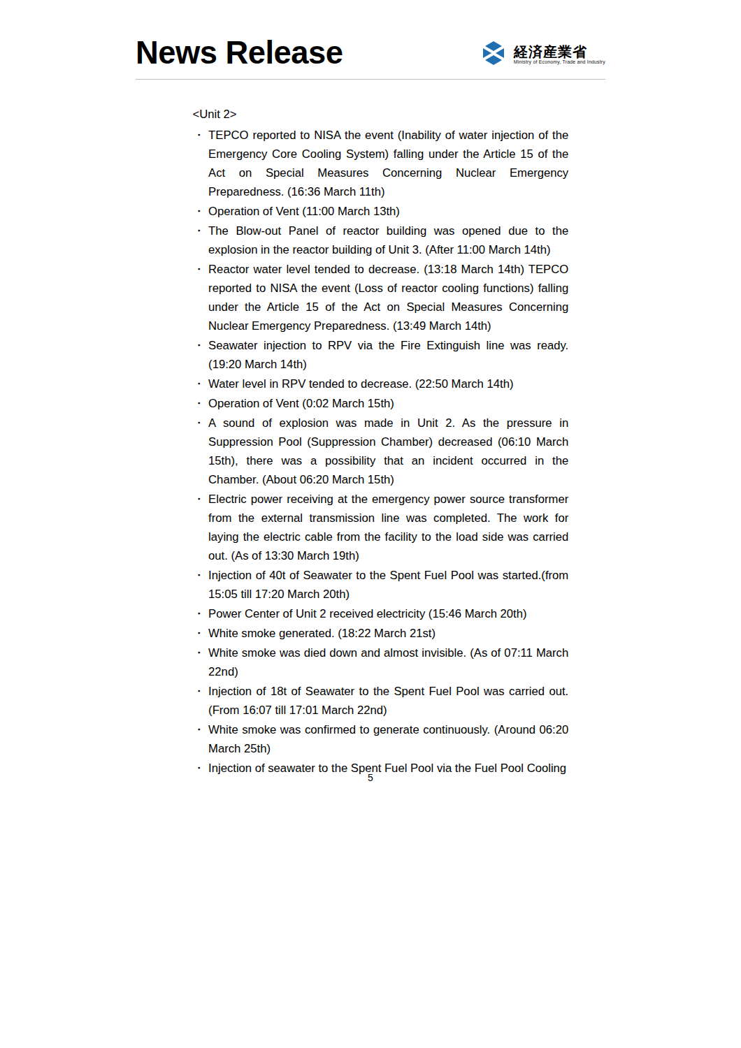News Release
経済産業省
Ministry of Economy, Trade and Industry
<Unit 2>
TEPCO reported to NISA the event (Inability of water injection of the Emergency Core Cooling System) falling under the Article 15 of the Act on Special Measures Concerning Nuclear Emergency Preparedness. (16:36 March 11th)
Operation of Vent (11:00 March 13th)
The Blow-out Panel of reactor building was opened due to the explosion in the reactor building of Unit 3. (After 11:00 March 14th)
Reactor water level tended to decrease. (13:18 March 14th) TEPCO reported to NISA the event (Loss of reactor cooling functions) falling under the Article 15 of the Act on Special Measures Concerning Nuclear Emergency Preparedness. (13:49 March 14th)
Seawater injection to RPV via the Fire Extinguish line was ready. (19:20 March 14th)
Water level in RPV tended to decrease. (22:50 March 14th)
Operation of Vent (0:02 March 15th)
A sound of explosion was made in Unit 2. As the pressure in Suppression Pool (Suppression Chamber) decreased (06:10 March 15th), there was a possibility that an incident occurred in the Chamber. (About 06:20 March 15th)
Electric power receiving at the emergency power source transformer from the external transmission line was completed. The work for laying the electric cable from the facility to the load side was carried out. (As of 13:30 March 19th)
Injection of 40t of Seawater to the Spent Fuel Pool was started.(from 15:05 till 17:20 March 20th)
Power Center of Unit 2 received electricity (15:46 March 20th)
White smoke generated. (18:22 March 21st)
White smoke was died down and almost invisible. (As of 07:11 March 22nd)
Injection of 18t of Seawater to the Spent Fuel Pool was carried out. (From 16:07 till 17:01 March 22nd)
White smoke was confirmed to generate continuously. (Around 06:20 March 25th)
Injection of seawater to the Spent Fuel Pool via the Fuel Pool Cooling
5